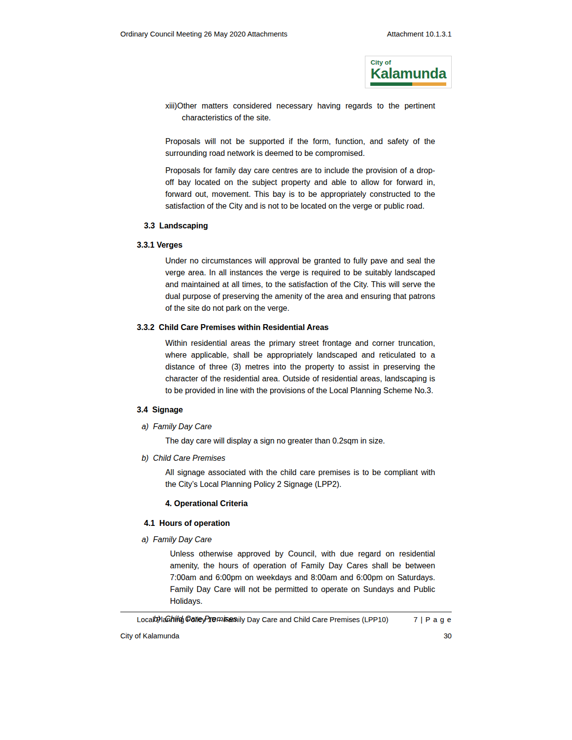Ordinary Council Meeting 26 May 2020 Attachments
Attachment 10.1.3.1
City of
Kalamunda
xiii)Other matters considered necessary having regards to the pertinent characteristics of the site.
Proposals will not be supported if the form, function, and safety of the surrounding road network is deemed to be compromised.
Proposals for family day care centres are to include the provision of a drop-off bay located on the subject property and able to allow for forward in, forward out, movement. This bay is to be appropriately constructed to the satisfaction of the City and is not to be located on the verge or public road.
3.3 Landscaping
3.3.1 Verges
Under no circumstances will approval be granted to fully pave and seal the verge area. In all instances the verge is required to be suitably landscaped and maintained at all times, to the satisfaction of the City. This will serve the dual purpose of preserving the amenity of the area and ensuring that patrons of the site do not park on the verge.
3.3.2 Child Care Premises within Residential Areas
Within residential areas the primary street frontage and corner truncation, where applicable, shall be appropriately landscaped and reticulated to a distance of three (3) metres into the property to assist in preserving the character of the residential area. Outside of residential areas, landscaping is to be provided in line with the provisions of the Local Planning Scheme No.3.
3.4 Signage
a) Family Day Care
The day care will display a sign no greater than 0.2sqm in size.
b) Child Care Premises
All signage associated with the child care premises is to be compliant with the City’s Local Planning Policy 2 Signage (LPP2).
4. Operational Criteria
4.1 Hours of operation
a) Family Day Care
Unless otherwise approved by Council, with due regard on residential amenity, the hours of operation of Family Day Cares shall be between 7:00am and 6:00pm on weekdays and 8:00am and 6:00pm on Saturdays. Family Day Care will not be permitted to operate on Sundays and Public Holidays.
b) Child Care Premises
Local Planning Policy 10 – Family Day Care and Child Care Premises (LPP10)
7 | P a g e
City of Kalamunda
30